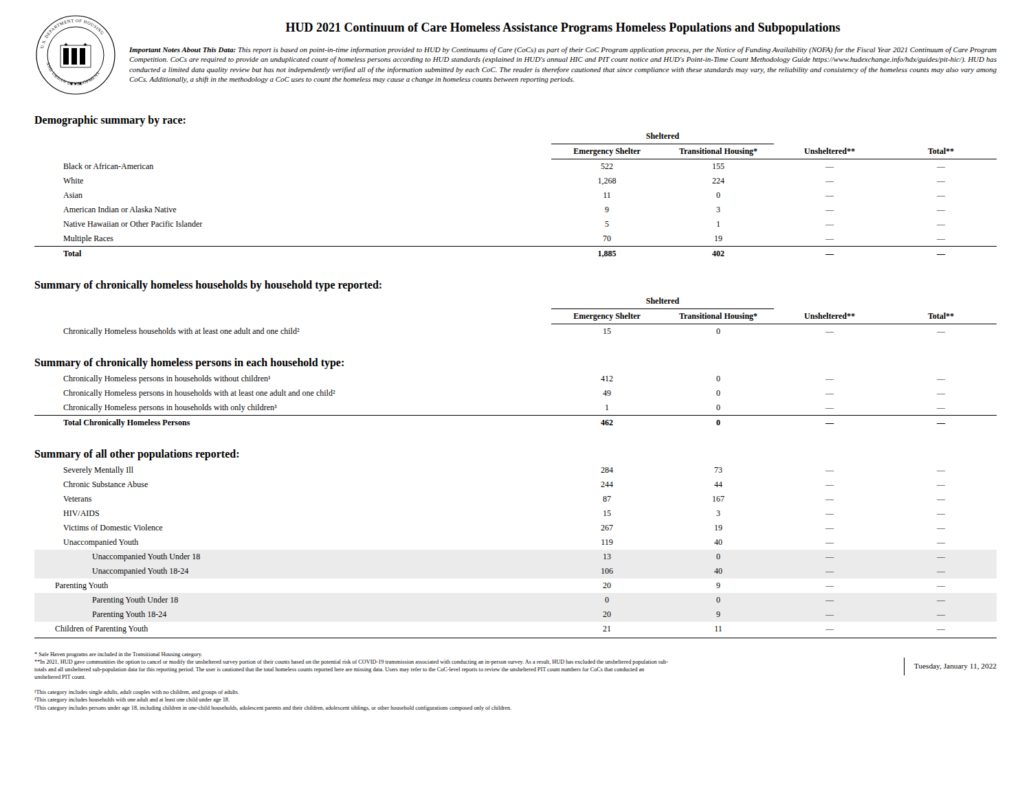U.S. DEPARTMENT OF HOUSING AND URBAN DEVELOPMENT ★ ★ ★
HUD 2021 Continuum of Care Homeless Assistance Programs Homeless Populations and Subpopulations
Important Notes About This Data: This report is based on point-in-time information provided to HUD by Continuums of Care (CoCs) as part of their CoC Program application process, per the Notice of Funding Availability (NOFA) for the Fiscal Year 2021 Continuum of Care Program Competition. CoCs are required to provide an unduplicated count of homeless persons according to HUD standards (explained in HUD's annual HIC and PIT count notice and HUD's Point-in-Time Count Methodology Guide https://www.hudexchange.info/hdx/guides/pit-hic/). HUD has conducted a limited data quality review but has not independently verified all of the information submitted by each CoC. The reader is therefore cautioned that since compliance with these standards may vary, the reliability and consistency of the homeless counts may also vary among CoCs. Additionally, a shift in the methodology a CoC uses to count the homeless may cause a change in homeless counts between reporting periods.
Demographic summary by race:
| | Sheltered | | |
| --- | --- | --- | --- |
| | Emergency Shelter | Transitional Housing* | Unsheltered** | Total** |
| Black or African-American | 522 | 155 | — | — |
| White | 1,268 | 224 | — | — |
| Asian | 11 | 0 | — | — |
| American Indian or Alaska Native | 9 | 3 | — | — |
| Native Hawaiian or Other Pacific Islander | 5 | 1 | — | — |
| Multiple Races | 70 | 19 | — | — |
| Total | 1,885 | 402 | — | — |
Summary of chronically homeless households by household type reported:
| | Sheltered | | |
| --- | --- | --- | --- |
| | Emergency Shelter | Transitional Housing* | Unsheltered** | Total** |
| Chronically Homeless households with at least one adult and one child² | 15 | 0 | — | — |
Summary of chronically homeless persons in each household type:
| Chronically Homeless persons in households without children¹ | 412 | 0 | — | — |
| Chronically Homeless persons in households with at least one adult and one child² | 49 | 0 | — | — |
| Chronically Homeless persons in households with only children³ | 1 | 0 | — | — |
| Total Chronically Homeless Persons | 462 | 0 | — | — |
Summary of all other populations reported:
| Severely Mentally Ill | 284 | 73 | — | — |
| Chronic Substance Abuse | 244 | 44 | — | — |
| Veterans | 87 | 167 | — | — |
| HIV/AIDS | 15 | 3 | — | — |
| Victims of Domestic Violence | 267 | 19 | — | — |
| Unaccompanied Youth | 119 | 40 | — | — |
| Unaccompanied Youth Under 18 | 13 | 0 | — | — |
| Unaccompanied Youth 18-24 | 106 | 40 | — | — |
| Parenting Youth | 20 | 9 | — | — |
| Parenting Youth Under 18 | 0 | 0 | — | — |
| Parenting Youth 18-24 | 20 | 9 | — | — |
| Children of Parenting Youth | 21 | 11 | — | — |
* Safe Haven programs are included in the Transitional Housing category.
**In 2021, HUD gave communities the option to cancel or modify the unsheltered survey portion of their counts based on the potential risk of COVID-19 transmission associated with conducting an in-person survey. As a result, HUD has excluded the unsheltered population sub-totals and all unsheltered sub-population data for this reporting period. The user is cautioned that the total homeless counts reported here are missing data. Users may refer to the CoC-level reports to review the unsheltered PIT count numbers for CoCs that conducted an unsheltered PIT count.
Tuesday, January 11, 2022
¹This category includes single adults, adult couples with no children, and groups of adults.
²This category includes households with one adult and at least one child under age 18.
³This category includes persons under age 18, including children in one-child households, adolescent parents and their children, adolescent siblings, or other household configurations composed only of children.